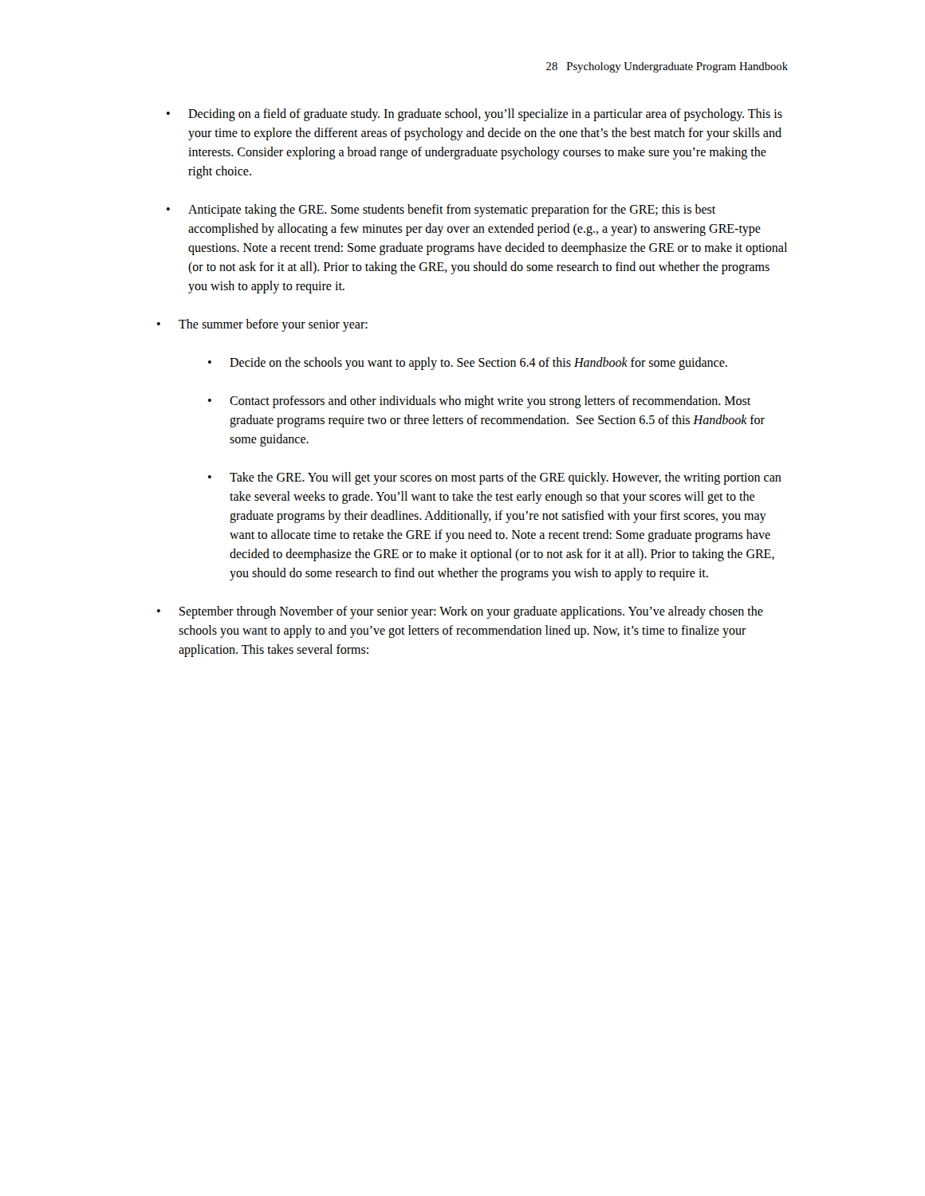28 Psychology Undergraduate Program Handbook
Deciding on a field of graduate study. In graduate school, you’ll specialize in a particular area of psychology. This is your time to explore the different areas of psychology and decide on the one that’s the best match for your skills and interests. Consider exploring a broad range of undergraduate psychology courses to make sure you’re making the right choice.
Anticipate taking the GRE. Some students benefit from systematic preparation for the GRE; this is best accomplished by allocating a few minutes per day over an extended period (e.g., a year) to answering GRE-type questions. Note a recent trend: Some graduate programs have decided to deemphasize the GRE or to make it optional (or to not ask for it at all). Prior to taking the GRE, you should do some research to find out whether the programs you wish to apply to require it.
The summer before your senior year:
Decide on the schools you want to apply to. See Section 6.4 of this Handbook for some guidance.
Contact professors and other individuals who might write you strong letters of recommendation. Most graduate programs require two or three letters of recommendation. See Section 6.5 of this Handbook for some guidance.
Take the GRE. You will get your scores on most parts of the GRE quickly. However, the writing portion can take several weeks to grade. You’ll want to take the test early enough so that your scores will get to the graduate programs by their deadlines. Additionally, if you’re not satisfied with your first scores, you may want to allocate time to retake the GRE if you need to. Note a recent trend: Some graduate programs have decided to deemphasize the GRE or to make it optional (or to not ask for it at all). Prior to taking the GRE, you should do some research to find out whether the programs you wish to apply to require it.
September through November of your senior year: Work on your graduate applications. You’ve already chosen the schools you want to apply to and you’ve got letters of recommendation lined up. Now, it’s time to finalize your application. This takes several forms: